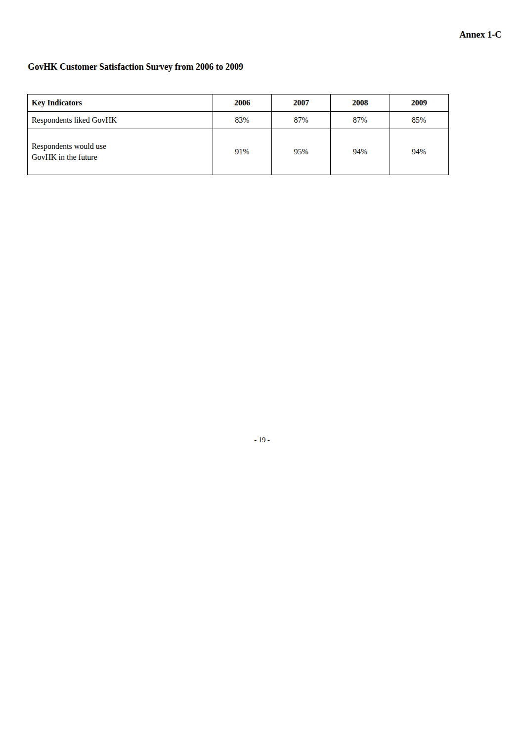Annex 1-C
GovHK Customer Satisfaction Survey from 2006 to 2009
| Key Indicators | 2006 | 2007 | 2008 | 2009 |
| --- | --- | --- | --- | --- |
| Respondents liked GovHK | 83% | 87% | 87% | 85% |
| Respondents would use GovHK in the future | 91% | 95% | 94% | 94% |
- 19 -